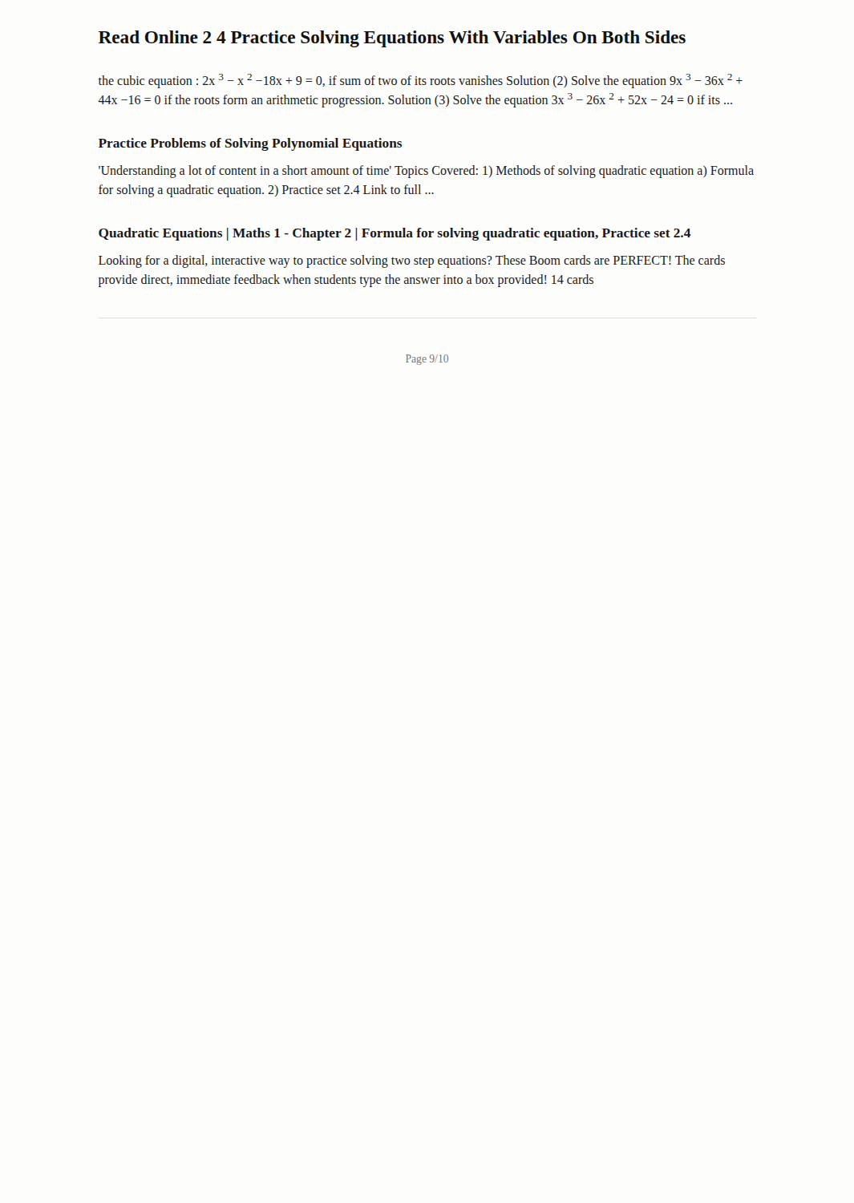Read Online 2 4 Practice Solving Equations With Variables On Both Sides
the cubic equation : 2x 3 − x 2 −18x + 9 = 0, if sum of two of its roots vanishes Solution (2) Solve the equation 9x 3 − 36x 2 + 44x −16 = 0 if the roots form an arithmetic progression. Solution (3) Solve the equation 3x 3 − 26x 2 + 52x − 24 = 0 if its ...
Practice Problems of Solving Polynomial Equations
'Understanding a lot of content in a short amount of time' Topics Covered: 1) Methods of solving quadratic equation a) Formula for solving a quadratic equation. 2) Practice set 2.4 Link to full ...
Quadratic Equations | Maths 1 - Chapter 2 | Formula for solving quadratic equation, Practice set 2.4
Looking for a digital, interactive way to practice solving two step equations? These Boom cards are PERFECT! The cards provide direct, immediate feedback when students type the answer into a box provided! 14 cards
Page 9/10